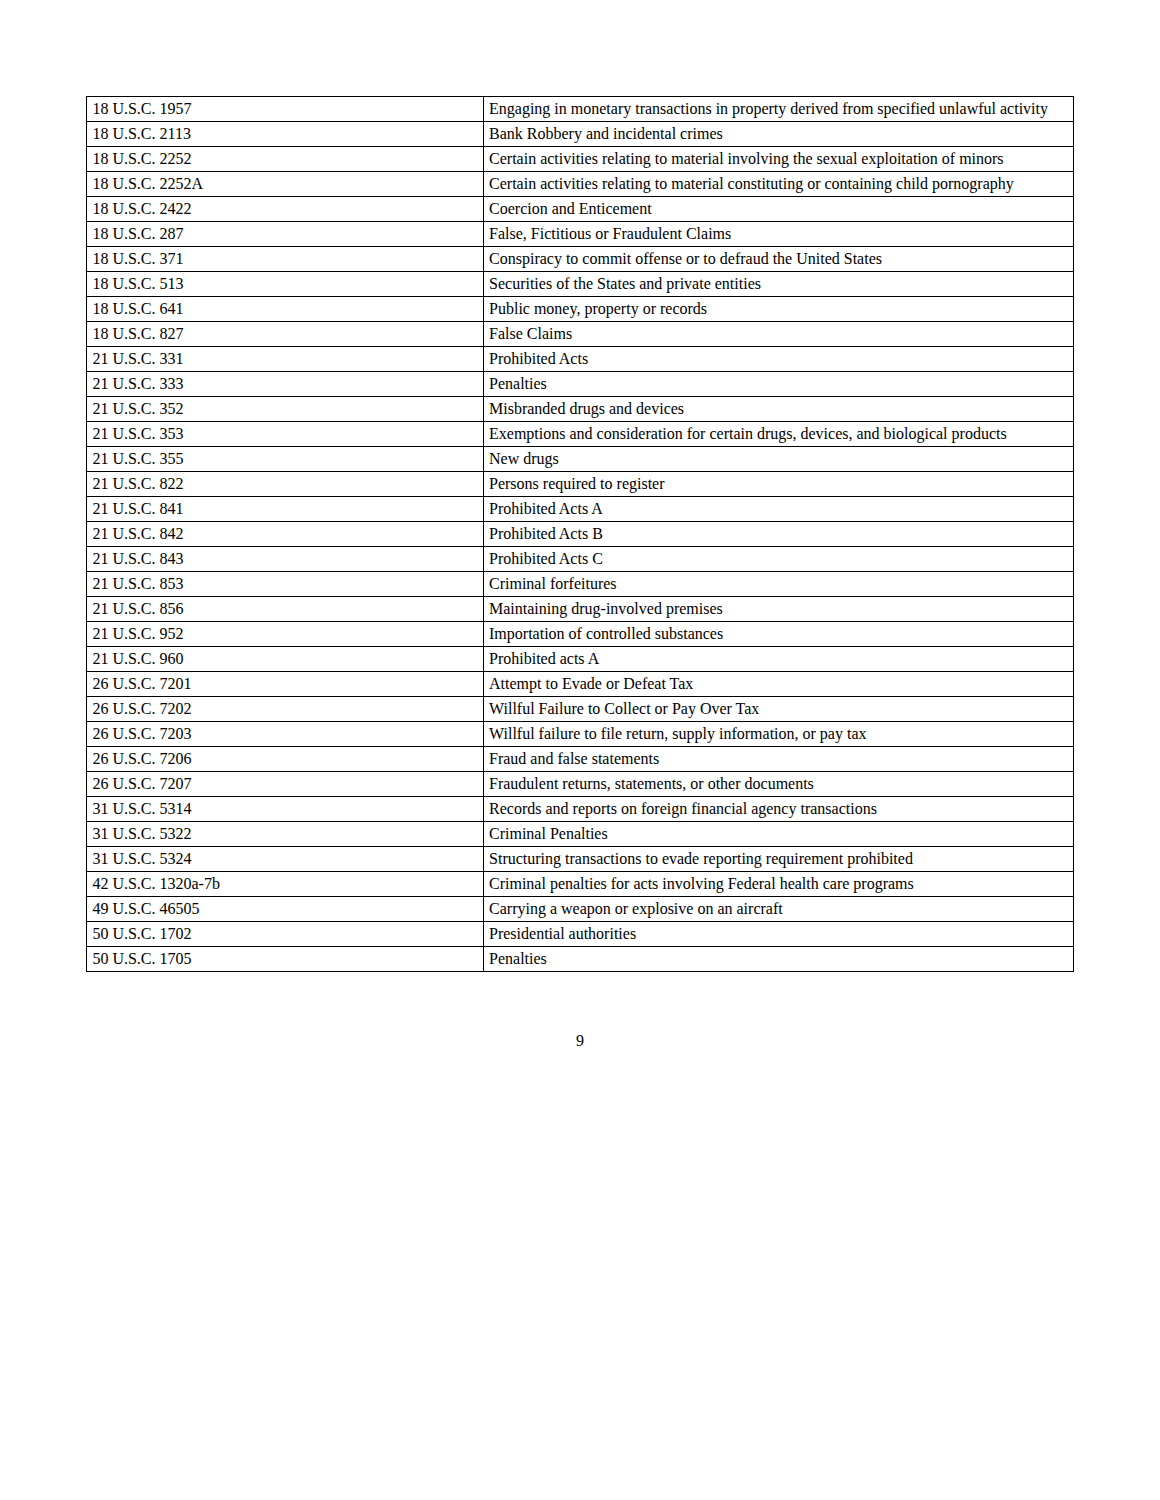| 18 U.S.C. 1957 | Engaging in monetary transactions in property derived from specified unlawful activity |
| 18 U.S.C. 2113 | Bank Robbery and incidental crimes |
| 18 U.S.C. 2252 | Certain activities relating to material involving the sexual exploitation of minors |
| 18 U.S.C. 2252A | Certain activities relating to material constituting or containing child pornography |
| 18 U.S.C. 2422 | Coercion and Enticement |
| 18 U.S.C. 287 | False, Fictitious or Fraudulent Claims |
| 18 U.S.C. 371 | Conspiracy to commit offense or to defraud the United States |
| 18 U.S.C. 513 | Securities of the States and private entities |
| 18 U.S.C. 641 | Public money, property or records |
| 18 U.S.C. 827 | False Claims |
| 21 U.S.C. 331 | Prohibited Acts |
| 21 U.S.C. 333 | Penalties |
| 21 U.S.C. 352 | Misbranded drugs and devices |
| 21 U.S.C. 353 | Exemptions and consideration for certain drugs, devices, and biological products |
| 21 U.S.C. 355 | New drugs |
| 21 U.S.C. 822 | Persons required to register |
| 21 U.S.C. 841 | Prohibited Acts A |
| 21 U.S.C. 842 | Prohibited Acts B |
| 21 U.S.C. 843 | Prohibited Acts C |
| 21 U.S.C. 853 | Criminal forfeitures |
| 21 U.S.C. 856 | Maintaining drug-involved premises |
| 21 U.S.C. 952 | Importation of controlled substances |
| 21 U.S.C. 960 | Prohibited acts A |
| 26 U.S.C. 7201 | Attempt to Evade or Defeat Tax |
| 26 U.S.C. 7202 | Willful Failure to Collect or Pay Over Tax |
| 26 U.S.C. 7203 | Willful failure to file return, supply information, or pay tax |
| 26 U.S.C. 7206 | Fraud and false statements |
| 26 U.S.C. 7207 | Fraudulent returns, statements, or other documents |
| 31 U.S.C. 5314 | Records and reports on foreign financial agency transactions |
| 31 U.S.C. 5322 | Criminal Penalties |
| 31 U.S.C. 5324 | Structuring transactions to evade reporting requirement prohibited |
| 42 U.S.C. 1320a-7b | Criminal penalties for acts involving Federal health care programs |
| 49 U.S.C. 46505 | Carrying a weapon or explosive on an aircraft |
| 50 U.S.C. 1702 | Presidential authorities |
| 50 U.S.C. 1705 | Penalties |
9